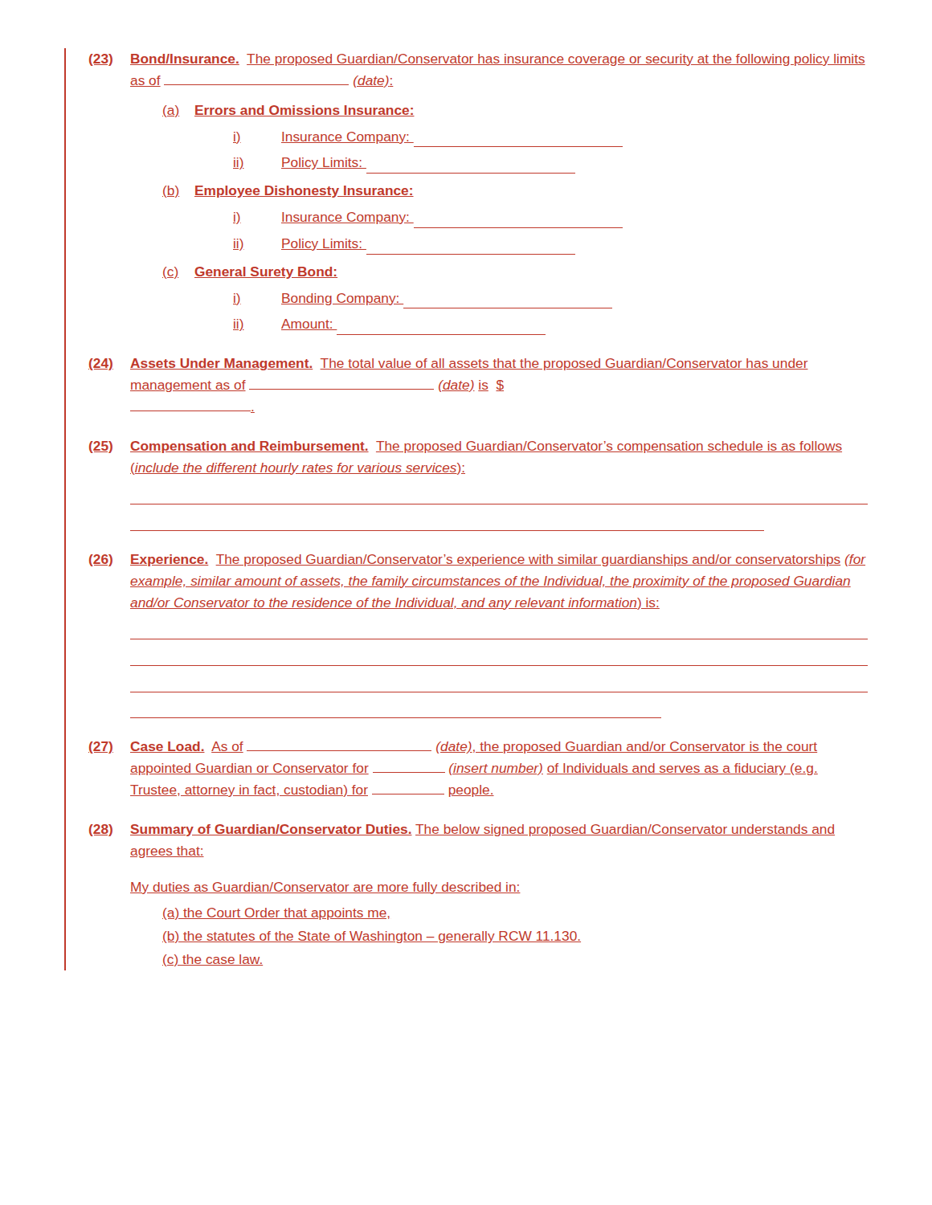(23) Bond/Insurance. The proposed Guardian/Conservator has insurance coverage or security at the following policy limits as of (date):
(a) Errors and Omissions Insurance:
i) Insurance Company:
ii) Policy Limits:
(b) Employee Dishonesty Insurance:
i) Insurance Company:
ii) Policy Limits:
(c) General Surety Bond:
i) Bonding Company:
ii) Amount:
(24) Assets Under Management. The total value of all assets that the proposed Guardian/Conservator has under management as of (date) is $
.
(25) Compensation and Reimbursement. The proposed Guardian/Conservator’s compensation schedule is as follows (include the different hourly rates for various services):
(26) Experience. The proposed Guardian/Conservator’s experience with similar guardianships and/or conservatorships (for example, similar amount of assets, the family circumstances of the Individual, the proximity of the proposed Guardian and/or Conservator to the residence of the Individual, and any relevant information) is:
(27) Case Load. As of (date), the proposed Guardian and/or Conservator is the court appointed Guardian or Conservator for (insert number) of Individuals and serves as a fiduciary (e.g. Trustee, attorney in fact, custodian) for people.
(28) Summary of Guardian/Conservator Duties. The below signed proposed Guardian/Conservator understands and agrees that:
My duties as Guardian/Conservator are more fully described in:
(a) the Court Order that appoints me,
(b) the statutes of the State of Washington – generally RCW 11.130.
(c) the case law.